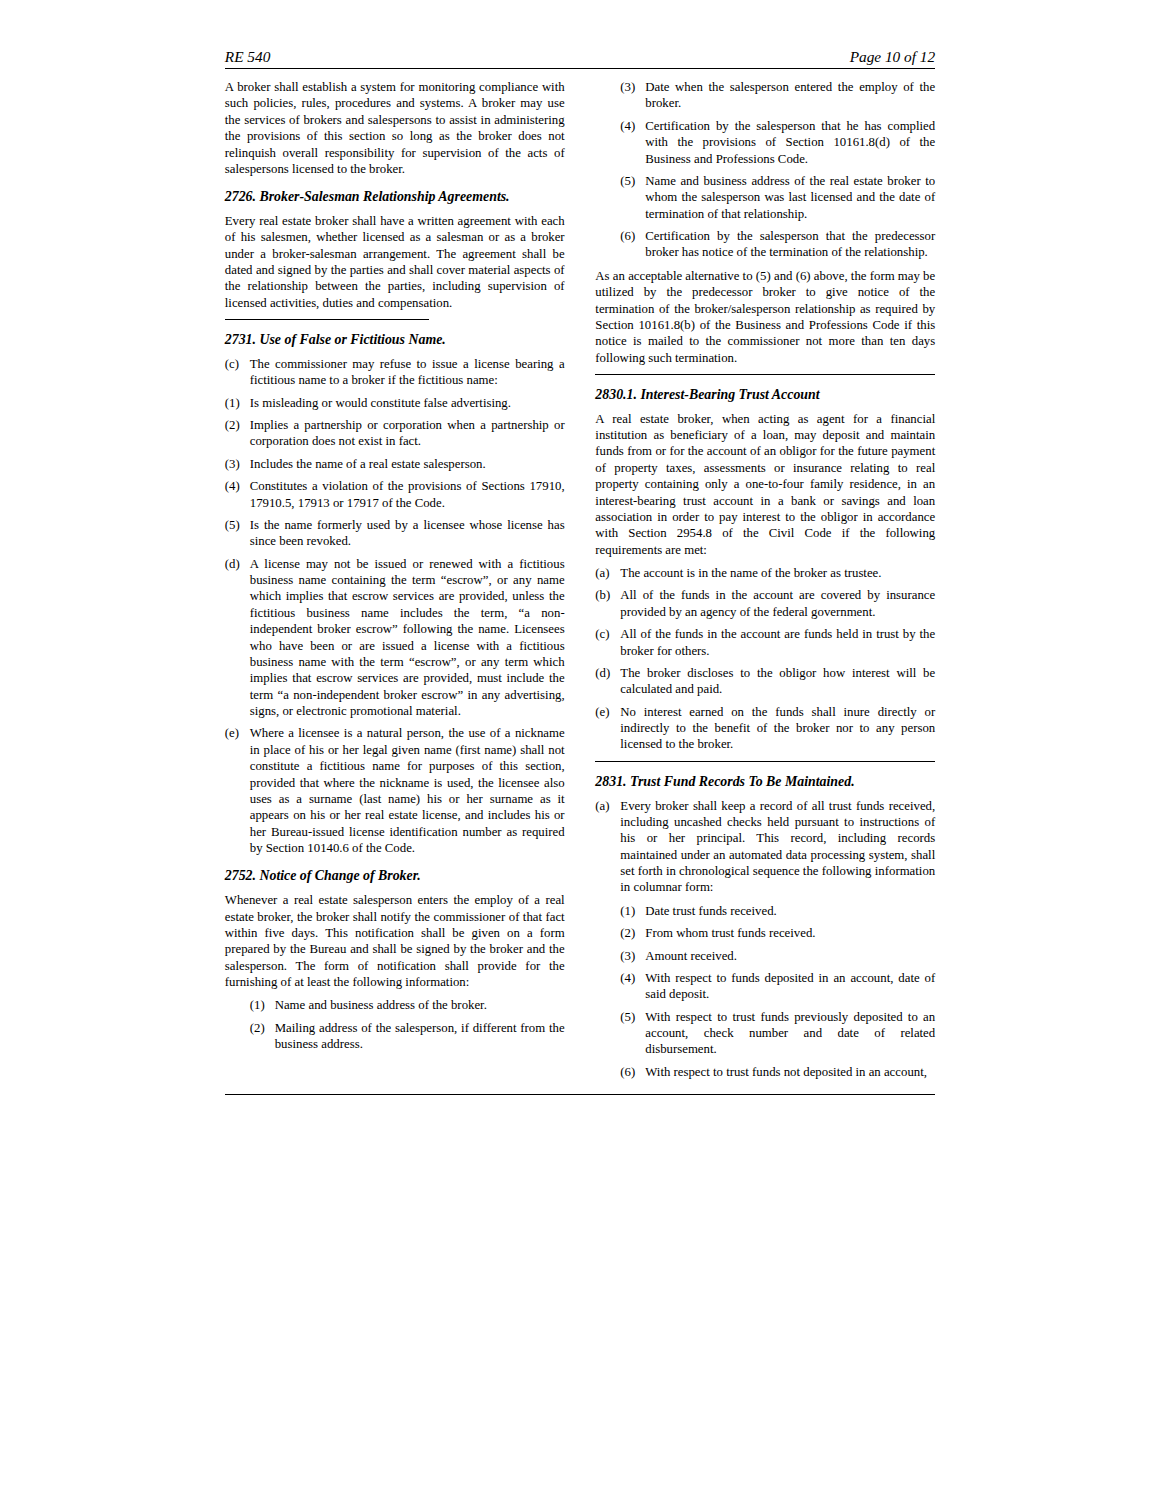RE 540 Page 10 of 12
A broker shall establish a system for monitoring compliance with such policies, rules, procedures and systems. A broker may use the services of brokers and salespersons to assist in administering the provisions of this section so long as the broker does not relinquish overall responsibility for supervision of the acts of salespersons licensed to the broker.
2726. Broker-Salesman Relationship Agreements.
Every real estate broker shall have a written agreement with each of his salesmen, whether licensed as a salesman or as a broker under a broker-salesman arrangement. The agreement shall be dated and signed by the parties and shall cover material aspects of the relationship between the parties, including supervision of licensed activities, duties and compensation.
2731. Use of False or Fictitious Name.
(c) The commissioner may refuse to issue a license bearing a fictitious name to a broker if the fictitious name:
(1) Is misleading or would constitute false advertising.
(2) Implies a partnership or corporation when a partnership or corporation does not exist in fact.
(3) Includes the name of a real estate salesperson.
(4) Constitutes a violation of the provisions of Sections 17910, 17910.5, 17913 or 17917 of the Code.
(5) Is the name formerly used by a licensee whose license has since been revoked.
(d) A license may not be issued or renewed with a fictitious business name containing the term “escrow”, or any name which implies that escrow services are provided, unless the fictitious business name includes the term, “a non-independent broker escrow” following the name. Licensees who have been or are issued a license with a fictitious business name with the term “escrow”, or any term which implies that escrow services are provided, must include the term “a non-independent broker escrow” in any advertising, signs, or electronic promotional material.
(e) Where a licensee is a natural person, the use of a nickname in place of his or her legal given name (first name) shall not constitute a fictitious name for purposes of this section, provided that where the nickname is used, the licensee also uses as a surname (last name) his or her surname as it appears on his or her real estate license, and includes his or her Bureau-issued license identification number as required by Section 10140.6 of the Code.
2752. Notice of Change of Broker.
Whenever a real estate salesperson enters the employ of a real estate broker, the broker shall notify the commissioner of that fact within five days. This notification shall be given on a form prepared by the Bureau and shall be signed by the broker and the salesperson. The form of notification shall provide for the furnishing of at least the following information:
(1) Name and business address of the broker.
(2) Mailing address of the salesperson, if different from the business address.
(3) Date when the salesperson entered the employ of the broker.
(4) Certification by the salesperson that he has complied with the provisions of Section 10161.8(d) of the Business and Professions Code.
(5) Name and business address of the real estate broker to whom the salesperson was last licensed and the date of termination of that relationship.
(6) Certification by the salesperson that the predecessor broker has notice of the termination of the relationship.
As an acceptable alternative to (5) and (6) above, the form may be utilized by the predecessor broker to give notice of the termination of the broker/salesperson relationship as required by Section 10161.8(b) of the Business and Professions Code if this notice is mailed to the commissioner not more than ten days following such termination.
2830.1. Interest-Bearing Trust Account
A real estate broker, when acting as agent for a financial institution as beneficiary of a loan, may deposit and maintain funds from or for the account of an obligor for the future payment of property taxes, assessments or insurance relating to real property containing only a one-to-four family residence, in an interest-bearing trust account in a bank or savings and loan association in order to pay interest to the obligor in accordance with Section 2954.8 of the Civil Code if the following requirements are met:
(a) The account is in the name of the broker as trustee.
(b) All of the funds in the account are covered by insurance provided by an agency of the federal government.
(c) All of the funds in the account are funds held in trust by the broker for others.
(d) The broker discloses to the obligor how interest will be calculated and paid.
(e) No interest earned on the funds shall inure directly or indirectly to the benefit of the broker nor to any person licensed to the broker.
2831. Trust Fund Records To Be Maintained.
(a) Every broker shall keep a record of all trust funds received, including uncashed checks held pursuant to instructions of his or her principal. This record, including records maintained under an automated data processing system, shall set forth in chronological sequence the following information in columnar form:
(1) Date trust funds received.
(2) From whom trust funds received.
(3) Amount received.
(4) With respect to funds deposited in an account, date of said deposit.
(5) With respect to trust funds previously deposited to an account, check number and date of related disbursement.
(6) With respect to trust funds not deposited in an account,